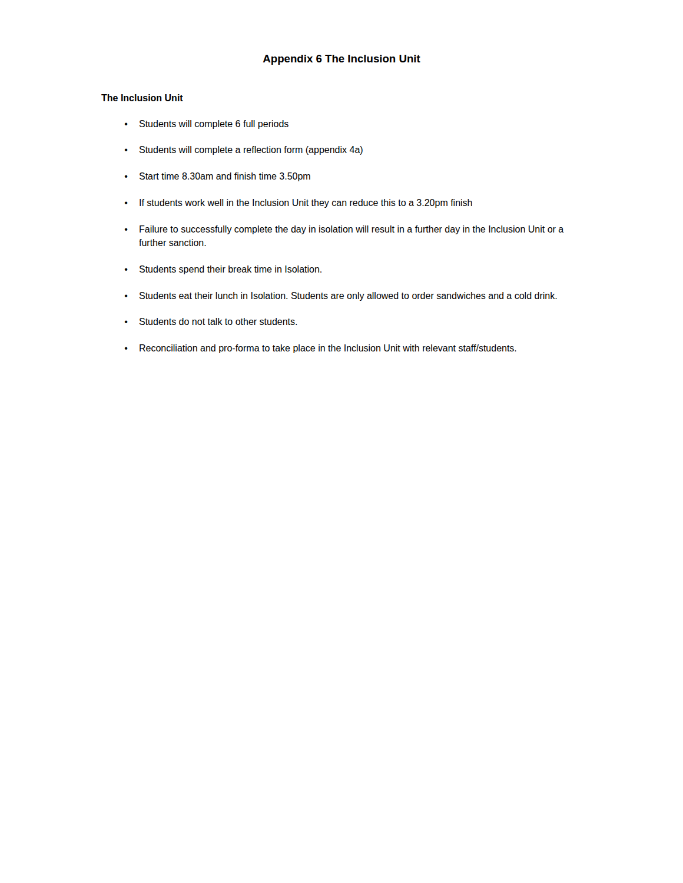Appendix 6 The Inclusion Unit
The Inclusion Unit
Students will complete 6 full periods
Students will complete a reflection form (appendix 4a)
Start time 8.30am and finish time 3.50pm
If students work well in the Inclusion Unit they can reduce this to a 3.20pm finish
Failure to successfully complete the day in isolation will result in a further day in the Inclusion Unit or a further sanction.
Students spend their break time in Isolation.
Students eat their lunch in Isolation. Students are only allowed to order sandwiches and a cold drink.
Students do not talk to other students.
Reconciliation and pro-forma to take place in the Inclusion Unit with relevant staff/students.